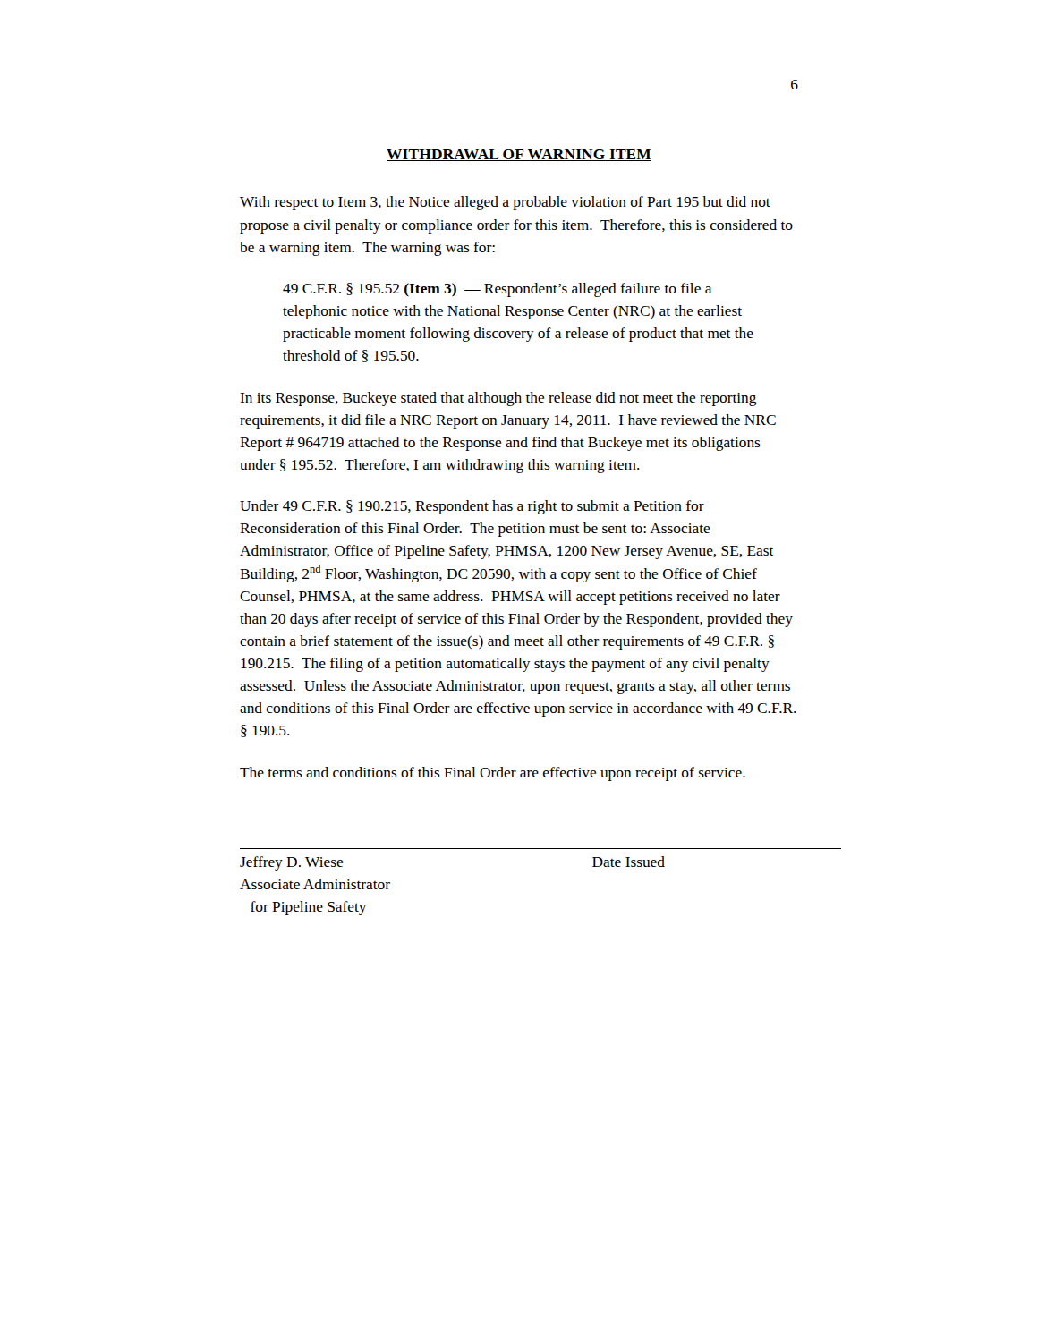6
WITHDRAWAL OF WARNING ITEM
With respect to Item 3, the Notice alleged a probable violation of Part 195 but did not propose a civil penalty or compliance order for this item. Therefore, this is considered to be a warning item. The warning was for:
49 C.F.R. § 195.52 (Item 3) — Respondent’s alleged failure to file a telephonic notice with the National Response Center (NRC) at the earliest practicable moment following discovery of a release of product that met the threshold of § 195.50.
In its Response, Buckeye stated that although the release did not meet the reporting requirements, it did file a NRC Report on January 14, 2011. I have reviewed the NRC Report # 964719 attached to the Response and find that Buckeye met its obligations under § 195.52. Therefore, I am withdrawing this warning item.
Under 49 C.F.R. § 190.215, Respondent has a right to submit a Petition for Reconsideration of this Final Order. The petition must be sent to: Associate Administrator, Office of Pipeline Safety, PHMSA, 1200 New Jersey Avenue, SE, East Building, 2nd Floor, Washington, DC 20590, with a copy sent to the Office of Chief Counsel, PHMSA, at the same address. PHMSA will accept petitions received no later than 20 days after receipt of service of this Final Order by the Respondent, provided they contain a brief statement of the issue(s) and meet all other requirements of 49 C.F.R. § 190.215. The filing of a petition automatically stays the payment of any civil penalty assessed. Unless the Associate Administrator, upon request, grants a stay, all other terms and conditions of this Final Order are effective upon service in accordance with 49 C.F.R. § 190.5.
The terms and conditions of this Final Order are effective upon receipt of service.
| Jeffrey D. Wiese Associate Administrator for Pipeline Safety | | Date Issued |